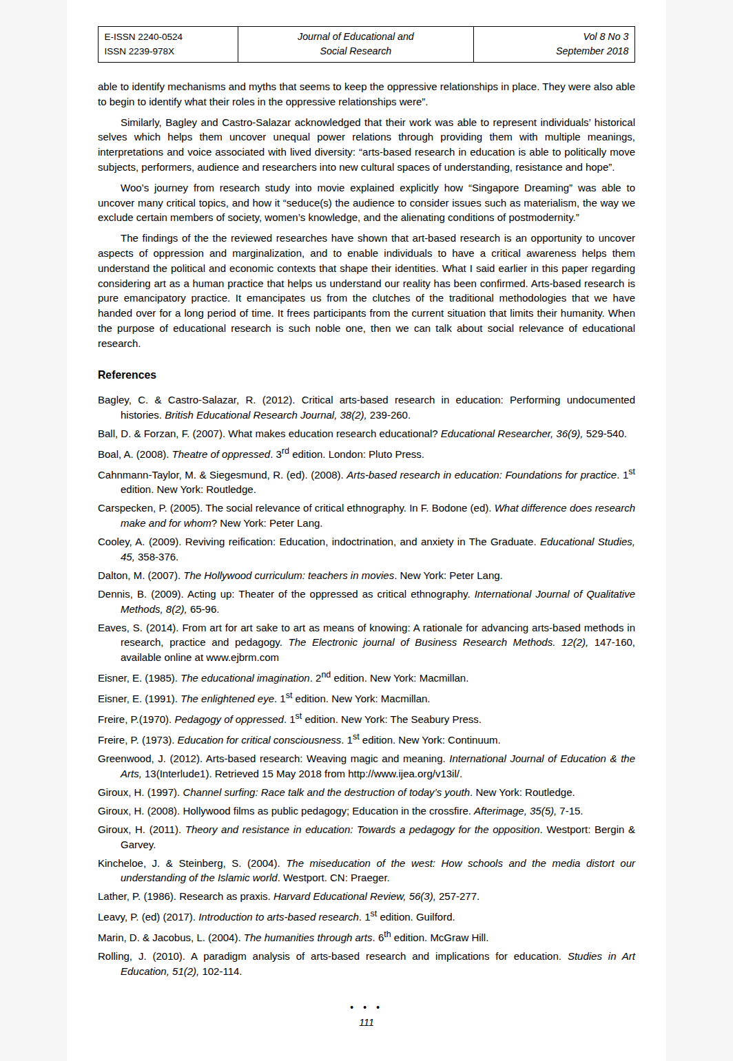| E-ISSN 2240-0524 ISSN 2239-978X | Journal of Educational and Social Research | Vol 8 No 3 September 2018 |
able to identify mechanisms and myths that seems to keep the oppressive relationships in place. They were also able to begin to identify what their roles in the oppressive relationships were”.
Similarly, Bagley and Castro-Salazar acknowledged that their work was able to represent individuals’ historical selves which helps them uncover unequal power relations through providing them with multiple meanings, interpretations and voice associated with lived diversity: “arts-based research in education is able to politically move subjects, performers, audience and researchers into new cultural spaces of understanding, resistance and hope”.
Woo’s journey from research study into movie explained explicitly how “Singapore Dreaming” was able to uncover many critical topics, and how it “seduce(s) the audience to consider issues such as materialism, the way we exclude certain members of society, women’s knowledge, and the alienating conditions of postmodernity.”
The findings of the the reviewed researches have shown that art-based research is an opportunity to uncover aspects of oppression and marginalization, and to enable individuals to have a critical awareness helps them understand the political and economic contexts that shape their identities. What I said earlier in this paper regarding considering art as a human practice that helps us understand our reality has been confirmed. Arts-based research is pure emancipatory practice. It emancipates us from the clutches of the traditional methodologies that we have handed over for a long period of time. It frees participants from the current situation that limits their humanity. When the purpose of educational research is such noble one, then we can talk about social relevance of educational research.
References
Bagley, C. & Castro-Salazar, R. (2012). Critical arts-based research in education: Performing undocumented histories. British Educational Research Journal, 38(2), 239-260.
Ball, D. & Forzan, F. (2007). What makes education research educational? Educational Researcher, 36(9), 529-540.
Boal, A. (2008). Theatre of oppressed. 3rd edition. London: Pluto Press.
Cahnmann-Taylor, M. & Siegesmund, R. (ed). (2008). Arts-based research in education: Foundations for practice. 1st edition. New York: Routledge.
Carspecken, P. (2005). The social relevance of critical ethnography. In F. Bodone (ed). What difference does research make and for whom? New York: Peter Lang.
Cooley, A. (2009). Reviving reification: Education, indoctrination, and anxiety in The Graduate. Educational Studies, 45, 358-376.
Dalton, M. (2007). The Hollywood curriculum: teachers in movies. New York: Peter Lang.
Dennis, B. (2009). Acting up: Theater of the oppressed as critical ethnography. International Journal of Qualitative Methods, 8(2), 65-96.
Eaves, S. (2014). From art for art sake to art as means of knowing: A rationale for advancing arts-based methods in research, practice and pedagogy. The Electronic journal of Business Research Methods. 12(2), 147-160, available online at www.ejbrm.com
Eisner, E. (1985). The educational imagination. 2nd edition. New York: Macmillan.
Eisner, E. (1991). The enlightened eye. 1st edition. New York: Macmillan.
Freire, P.(1970). Pedagogy of oppressed. 1st edition. New York: The Seabury Press.
Freire, P. (1973). Education for critical consciousness. 1st edition. New York: Continuum.
Greenwood, J. (2012). Arts-based research: Weaving magic and meaning. International Journal of Education & the Arts, 13(Interlude1). Retrieved 15 May 2018 from http://www.ijea.org/v13il/.
Giroux, H. (1997). Channel surfing: Race talk and the destruction of today’s youth. New York: Routledge.
Giroux, H. (2008). Hollywood films as public pedagogy; Education in the crossfire. Afterimage, 35(5), 7-15.
Giroux, H. (2011). Theory and resistance in education: Towards a pedagogy for the opposition. Westport: Bergin & Garvey.
Kincheloe, J. & Steinberg, S. (2004). The miseducation of the west: How schools and the media distort our understanding of the Islamic world. Westport. CN: Praeger.
Lather, P. (1986). Research as praxis. Harvard Educational Review, 56(3), 257-277.
Leavy, P. (ed) (2017). Introduction to arts-based research. 1st edition. Guilford.
Marin, D. & Jacobus, L. (2004). The humanities through arts. 6th edition. McGraw Hill.
Rolling, J. (2010). A paradigm analysis of arts-based research and implications for education. Studies in Art Education, 51(2), 102-114.
• • • 111